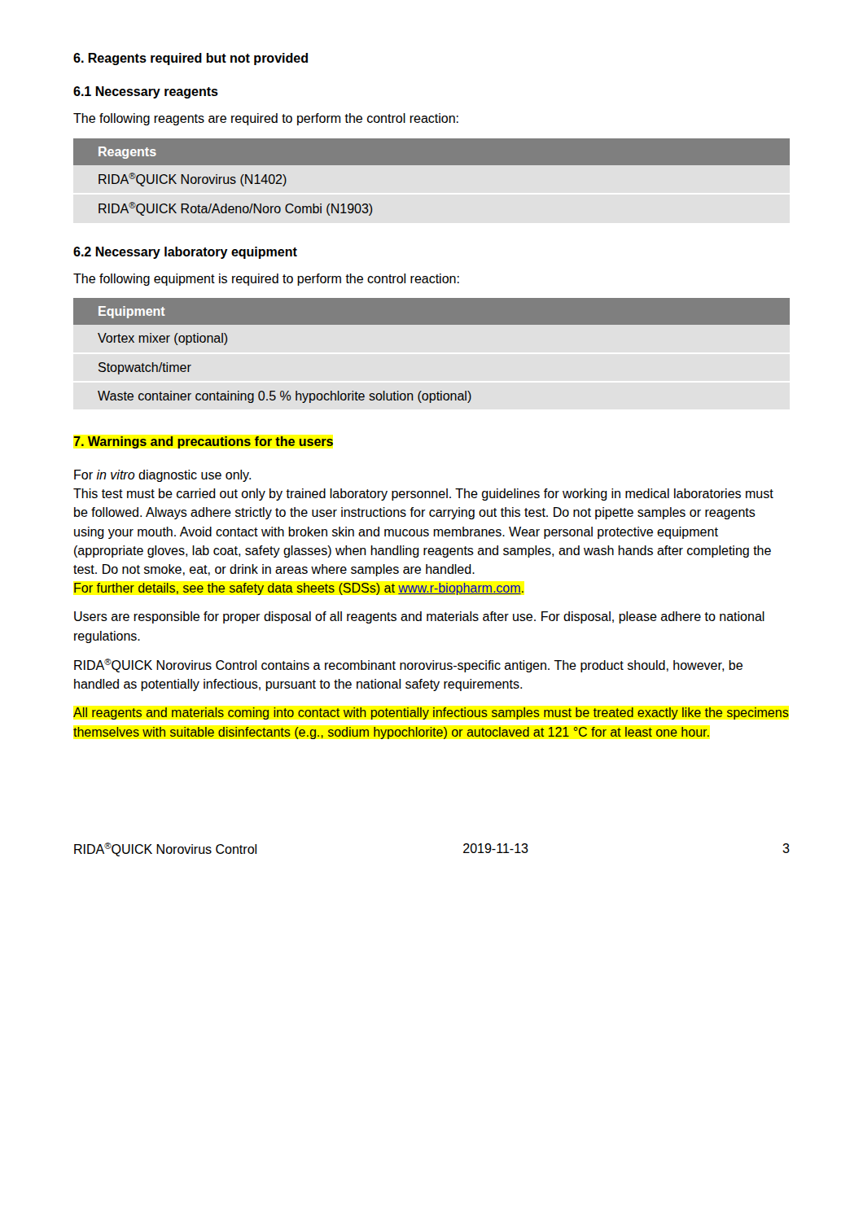6. Reagents required but not provided
6.1 Necessary reagents
The following reagents are required to perform the control reaction:
| Reagents |
| --- |
| RIDA ® QUICK Norovirus (N1402) |
| RIDA ® QUICK Rota/Adeno/Noro Combi (N1903) |
6.2 Necessary laboratory equipment
The following equipment is required to perform the control reaction:
| Equipment |
| --- |
| Vortex mixer (optional) |
| Stopwatch/timer |
| Waste container containing 0.5 % hypochlorite solution (optional) |
7. Warnings and precautions for the users
For in vitro diagnostic use only.
This test must be carried out only by trained laboratory personnel. The guidelines for working in medical laboratories must be followed. Always adhere strictly to the user instructions for carrying out this test. Do not pipette samples or reagents using your mouth. Avoid contact with broken skin and mucous membranes. Wear personal protective equipment (appropriate gloves, lab coat, safety glasses) when handling reagents and samples, and wash hands after completing the test. Do not smoke, eat, or drink in areas where samples are handled.
For further details, see the safety data sheets (SDSs) at www.r-biopharm.com.
Users are responsible for proper disposal of all reagents and materials after use. For disposal, please adhere to national regulations.
RIDA®QUICK Norovirus Control contains a recombinant norovirus-specific antigen. The product should, however, be handled as potentially infectious, pursuant to the national safety requirements.
All reagents and materials coming into contact with potentially infectious samples must be treated exactly like the specimens themselves with suitable disinfectants (e.g., sodium hypochlorite) or autoclaved at 121 °C for at least one hour.
RIDA®QUICK Norovirus Control
2019-11-13
3